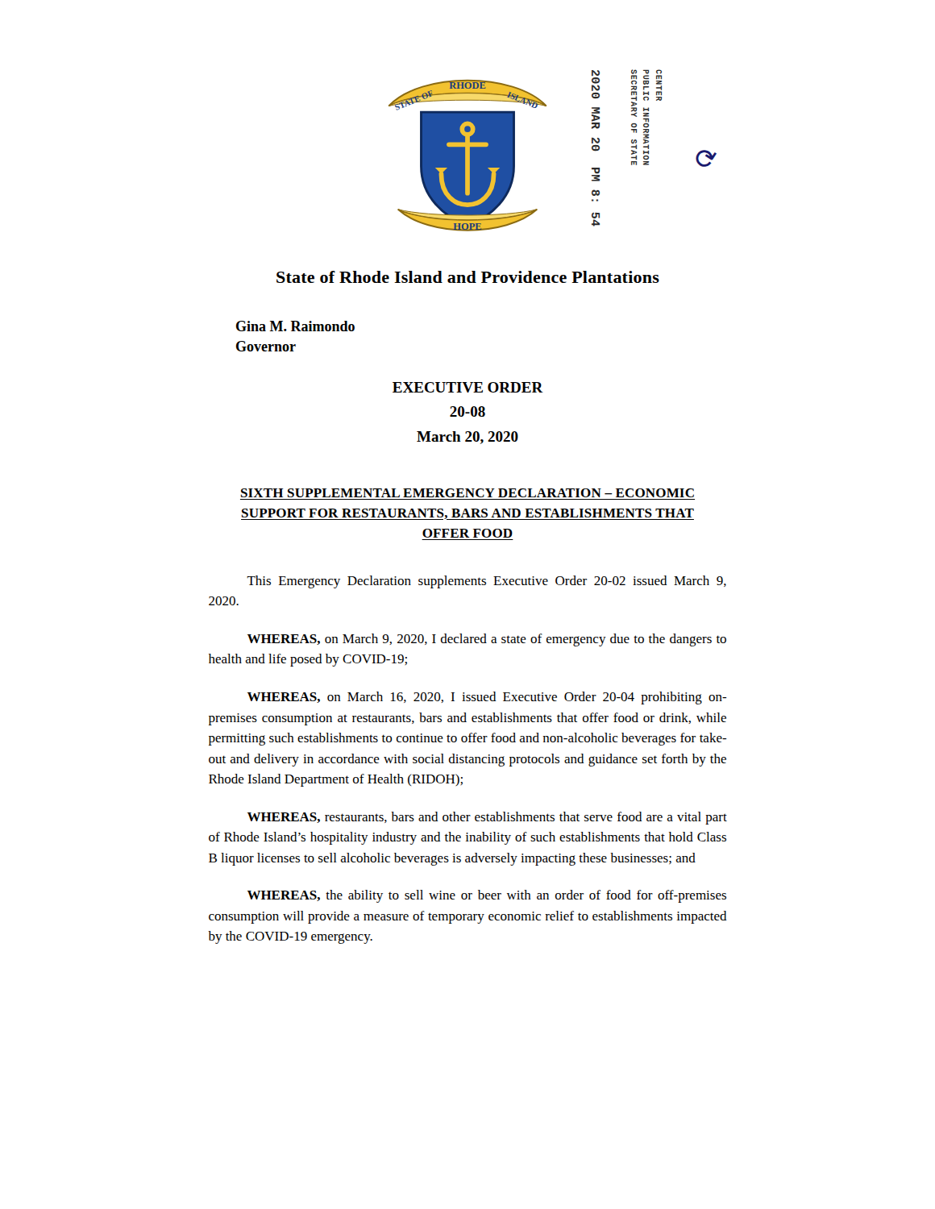2020 MAR 20 PM 8: 54 SECRETARY OF STATE PUBLIC INFORMATION CENTER ⟳
RHODE STATE OF ISLAND HOPE
State of Rhode Island and Providence Plantations
Gina M. Raimondo Governor
EXECUTIVE ORDER 20-08 March 20, 2020
SIXTH SUPPLEMENTAL EMERGENCY DECLARATION – ECONOMIC SUPPORT FOR RESTAURANTS, BARS AND ESTABLISHMENTS THAT OFFER FOOD
This Emergency Declaration supplements Executive Order 20-02 issued March 9, 2020.
WHEREAS, on March 9, 2020, I declared a state of emergency due to the dangers to health and life posed by COVID-19;
WHEREAS, on March 16, 2020, I issued Executive Order 20-04 prohibiting on-premises consumption at restaurants, bars and establishments that offer food or drink, while permitting such establishments to continue to offer food and non-alcoholic beverages for take-out and delivery in accordance with social distancing protocols and guidance set forth by the Rhode Island Department of Health (RIDOH);
WHEREAS, restaurants, bars and other establishments that serve food are a vital part of Rhode Island’s hospitality industry and the inability of such establishments that hold Class B liquor licenses to sell alcoholic beverages is adversely impacting these businesses; and
WHEREAS, the ability to sell wine or beer with an order of food for off-premises consumption will provide a measure of temporary economic relief to establishments impacted by the COVID-19 emergency.